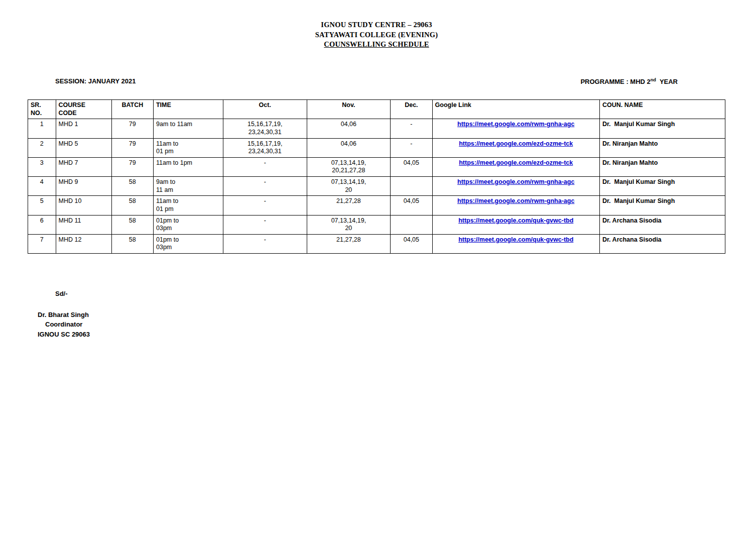IGNOU STUDY CENTRE – 29063 SATYAWATI COLLEGE (EVENING) COUNSWELLING SCHEDULE
SESSION: JANUARY 2021
PROGRAMME : MHD 2nd YEAR
| SR. NO. | COURSE CODE | BATCH | TIME | Oct. | Nov. | Dec. | Google Link | COUN. NAME |
| --- | --- | --- | --- | --- | --- | --- | --- | --- |
| 1 | MHD 1 | 79 | 9am to 11am | 15,16,17,19, 23,24,30,31 | 04,06 | - | https://meet.google.com/rwm-gnha-agc | Dr. Manjul Kumar Singh |
| 2 | MHD 5 | 79 | 11am to 01 pm | 15,16,17,19, 23,24,30,31 | 04,06 | - | https://meet.google.com/ezd-ozme-tck | Dr. Niranjan Mahto |
| 3 | MHD 7 | 79 | 11am to 1pm | - | 07,13,14,19, 20,21,27,28 | 04,05 | https://meet.google.com/ezd-ozme-tck | Dr. Niranjan Mahto |
| 4 | MHD 9 | 58 | 9am to 11 am | - | 07,13,14,19, 20 | | https://meet.google.com/rwm-gnha-agc | Dr. Manjul Kumar Singh |
| 5 | MHD 10 | 58 | 11am to 01 pm | - | 21,27,28 | 04,05 | https://meet.google.com/rwm-gnha-agc | Dr. Manjul Kumar Singh |
| 6 | MHD 11 | 58 | 01pm to 03pm | - | 07,13,14,19, 20 | | https://meet.google.com/quk-gvwc-tbd | Dr. Archana Sisodia |
| 7 | MHD 12 | 58 | 01pm to 03pm | - | 21,27,28 | 04,05 | https://meet.google.com/quk-gvwc-tbd | Dr. Archana Sisodia |
Sd/-
Dr. Bharat Singh
Coordinator
IGNOU SC 29063